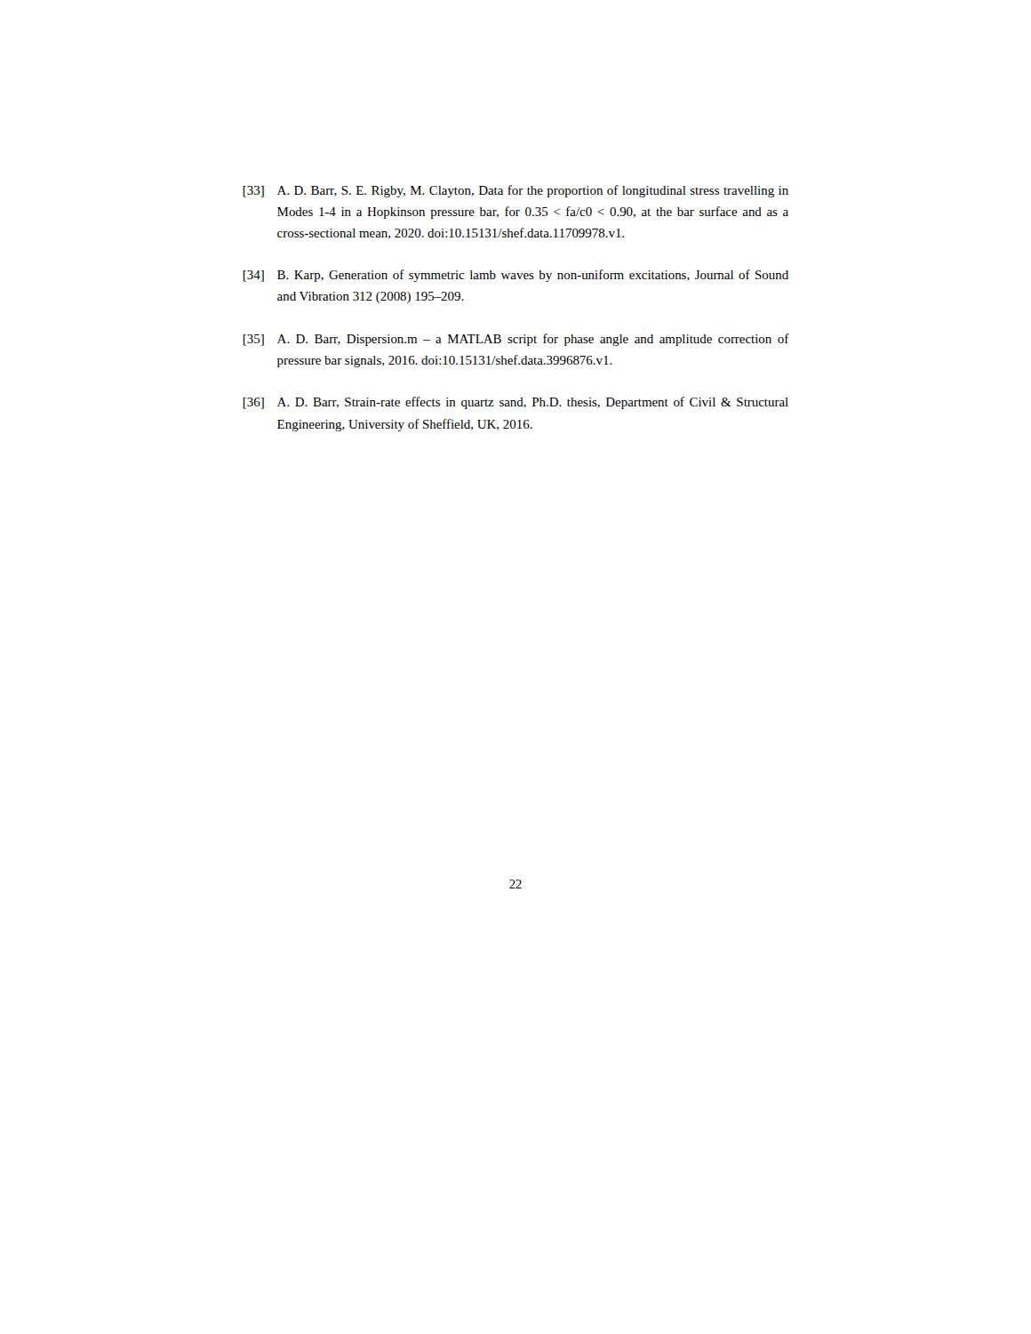[33] A. D. Barr, S. E. Rigby, M. Clayton, Data for the proportion of longitudinal stress travelling in Modes 1-4 in a Hopkinson pressure bar, for 0.35 < fa/c0 < 0.90, at the bar surface and as a cross-sectional mean, 2020. doi:10.15131/shef.data.11709978.v1.
[34] B. Karp, Generation of symmetric lamb waves by non-uniform excitations, Journal of Sound and Vibration 312 (2008) 195–209.
[35] A. D. Barr, Dispersion.m – a MATLAB script for phase angle and amplitude correction of pressure bar signals, 2016. doi:10.15131/shef.data.3996876.v1.
[36] A. D. Barr, Strain-rate effects in quartz sand, Ph.D. thesis, Department of Civil & Structural Engineering, University of Sheffield, UK, 2016.
22